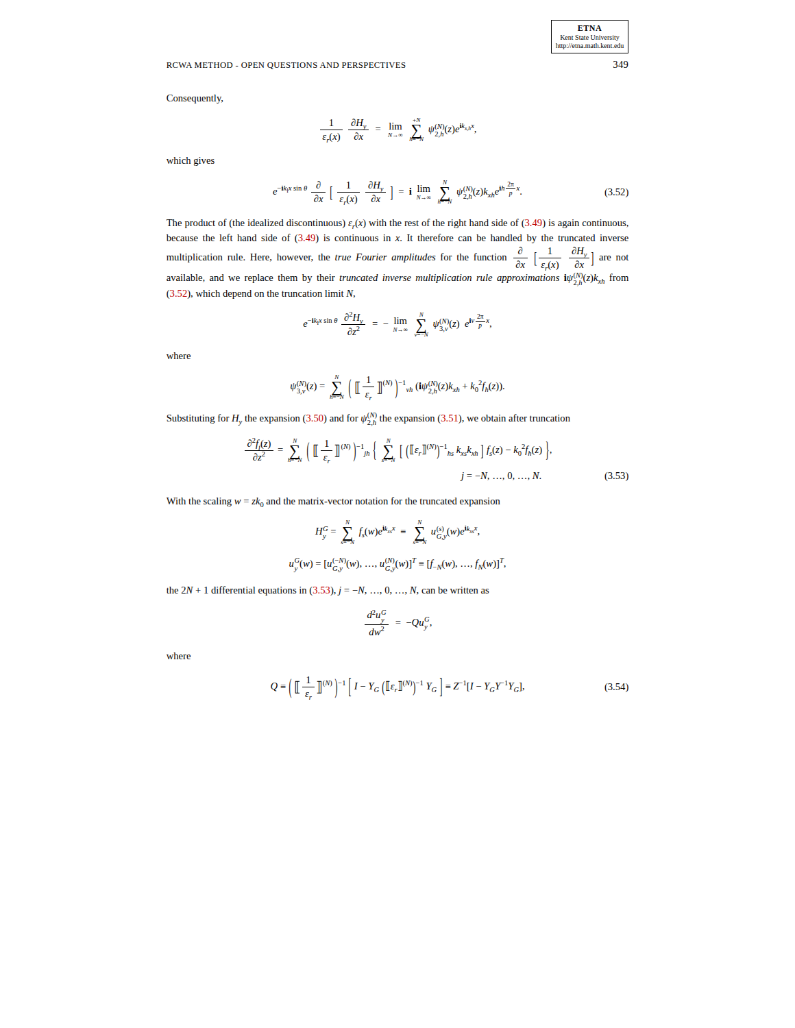ETNA
Kent State University
http://etna.math.kent.edu
RCWA METHOD - OPEN QUESTIONS AND PERSPECTIVES 349
Consequently,
1 εr(x) ∂Hy∂x = lim N→∞ +N∑h=−N ψ(N) 2,h(z)eikx,h x,
which gives
e−ikIx sin θ ∂∂x [ 1 εr(x) ∂Hy∂x ] = i lim N→∞ N∑h=−N ψ(N) 2,h(z)kxh eih 2π p x. (3.52)
The product of (the idealized discontinuous) εr(x) with the rest of the right hand side of (3.49) is again continuous, because the left hand side of (3.49) is continuous in x. It therefore can be handled by the truncated inverse multiplication rule. Here, however, the true Fourier amplitudes for the function ∂∂x [1 εr(x) ∂Hy∂x] are not available, and we replace them by their truncated inverse multiplication rule approximations iψ(N) 2,h(z)kxh from (3.52), which depend on the truncation limit N,
e−ikIx sin θ ∂2Hy∂z2 = − lim N→∞ N∑ν=−N ψ(N) 3,ν(z) eiν 2π p x,
where
ψ(N) 3,ν(z) = N∑h=−N ( 1 εr(N) )−1νh (iψ(N) 2,h(z)kxh + k02fh(z)).
Substituting for Hy the expansion (3.50) and for ψ(N) 2,h the expansion (3.51), we obtain after truncation
∂2fj(z)∂z2 = N∑h=−N ( 1 εr(N) )−1jh { N∑s=−N [ ( εr(N))−1hs kxs kxh ] fs(z) − k02fh(z) },
j = −N, …, 0, …, N. (3.53)
With the scaling w = zk0 and the matrix-vector notation for the truncated expansion
HGy = N∑s=−N fs(w)eikxs x ≡ N∑s=−N u(s) G,y(w)eikxs x,
uGy(w) = [u(−N) G,y(w), …, u(N) G,y(w)]T ≡ [f−N(w), …, fN(w)]T,
the 2N + 1 differential equations in (3.53), j = −N, …, 0, …, N, can be written as
d2uGy dw2 = −QuGy,
where
Q ≡ ( 1 εr(N) )−1 [ I − YG ( εr(N))−1 YG ] ≡ Z−1[I − YG Υ−1YG], (3.54)